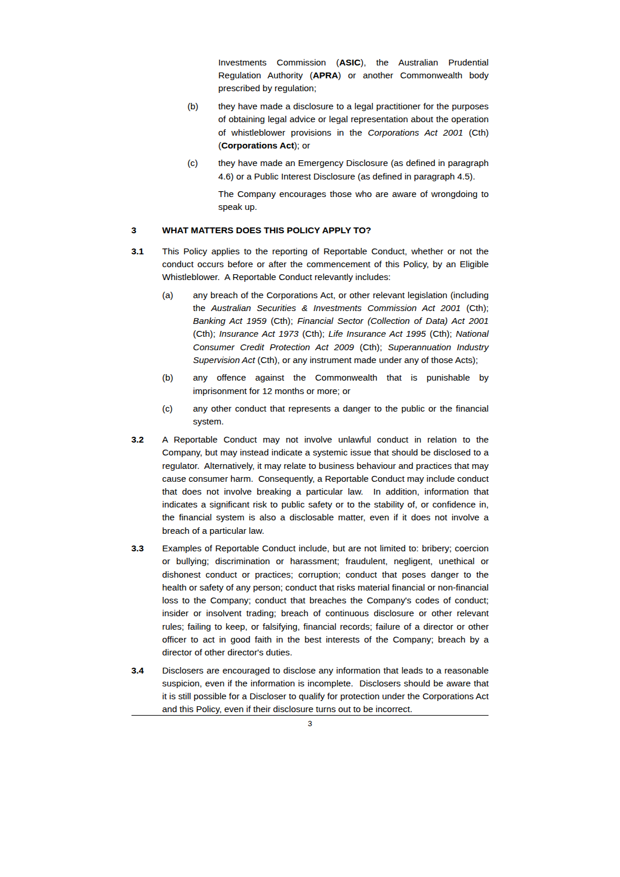Investments Commission (ASIC), the Australian Prudential Regulation Authority (APRA) or another Commonwealth body prescribed by regulation;
(b)
they have made a disclosure to a legal practitioner for the purposes of obtaining legal advice or legal representation about the operation of whistleblower provisions in the Corporations Act 2001 (Cth) (Corporations Act); or
(c)
they have made an Emergency Disclosure (as defined in paragraph 4.6) or a Public Interest Disclosure (as defined in paragraph 4.5).
The Company encourages those who are aware of wrongdoing to speak up.
3
WHAT MATTERS DOES THIS POLICY APPLY TO?
3.1
This Policy applies to the reporting of Reportable Conduct, whether or not the conduct occurs before or after the commencement of this Policy, by an Eligible Whistleblower. A Reportable Conduct relevantly includes:
(a)
any breach of the Corporations Act, or other relevant legislation (including the Australian Securities & Investments Commission Act 2001 (Cth); Banking Act 1959 (Cth); Financial Sector (Collection of Data) Act 2001 (Cth); Insurance Act 1973 (Cth); Life Insurance Act 1995 (Cth); National Consumer Credit Protection Act 2009 (Cth); Superannuation Industry Supervision Act (Cth), or any instrument made under any of those Acts);
(b)
any offence against the Commonwealth that is punishable by imprisonment for 12 months or more; or
(c)
any other conduct that represents a danger to the public or the financial system.
3.2
A Reportable Conduct may not involve unlawful conduct in relation to the Company, but may instead indicate a systemic issue that should be disclosed to a regulator. Alternatively, it may relate to business behaviour and practices that may cause consumer harm. Consequently, a Reportable Conduct may include conduct that does not involve breaking a particular law. In addition, information that indicates a significant risk to public safety or to the stability of, or confidence in, the financial system is also a disclosable matter, even if it does not involve a breach of a particular law.
3.3
Examples of Reportable Conduct include, but are not limited to: bribery; coercion or bullying; discrimination or harassment; fraudulent, negligent, unethical or dishonest conduct or practices; corruption; conduct that poses danger to the health or safety of any person; conduct that risks material financial or non-financial loss to the Company; conduct that breaches the Company's codes of conduct; insider or insolvent trading; breach of continuous disclosure or other relevant rules; failing to keep, or falsifying, financial records; failure of a director or other officer to act in good faith in the best interests of the Company; breach by a director of other director's duties.
3.4
Disclosers are encouraged to disclose any information that leads to a reasonable suspicion, even if the information is incomplete. Disclosers should be aware that it is still possible for a Discloser to qualify for protection under the Corporations Act and this Policy, even if their disclosure turns out to be incorrect.
3